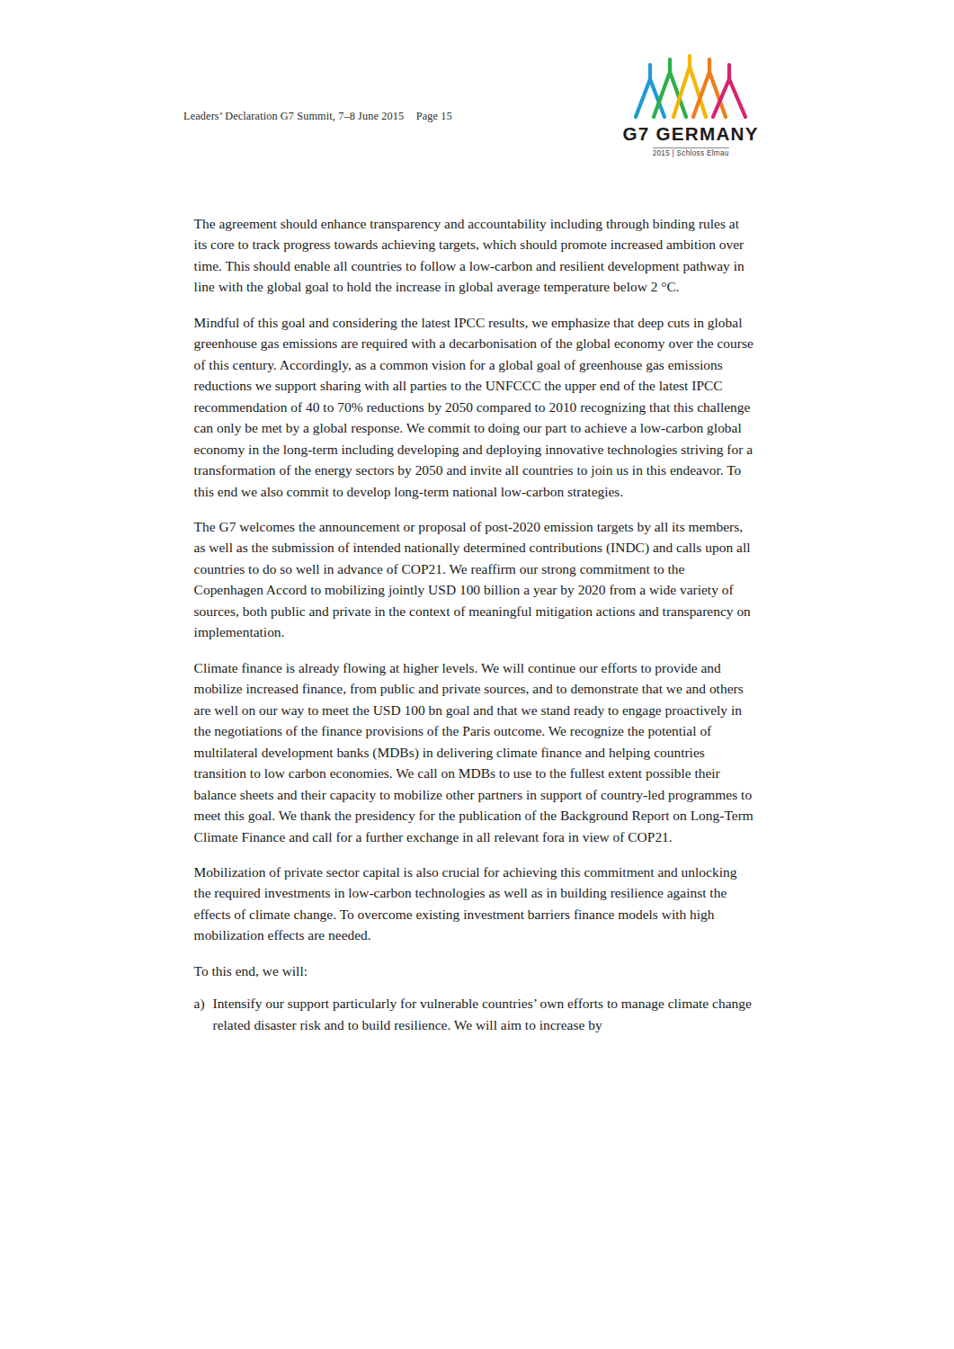Leaders’ Declaration G7 Summit, 7–8 June 2015Page 15
G7 GERMANY
2015 | Schloss Elmau
The agreement should enhance transparency and accountability including through binding rules at its core to track progress towards achieving targets, which should promote increased ambition over time. This should enable all countries to follow a low-carbon and resilient development pathway in line with the global goal to hold the increase in global average temperature below 2 °C.
Mindful of this goal and considering the latest IPCC results, we emphasize that deep cuts in global greenhouse gas emissions are required with a decarbonisation of the global economy over the course of this century. Accordingly, as a common vision for a global goal of greenhouse gas emissions reductions we support sharing with all parties to the UNFCCC the upper end of the latest IPCC recommendation of 40 to 70% reductions by 2050 compared to 2010 recognizing that this challenge can only be met by a global response. We commit to doing our part to achieve a low-carbon global economy in the long-term including developing and deploying innovative technologies striving for a transformation of the energy sectors by 2050 and invite all countries to join us in this endeavor. To this end we also commit to develop long-term national low-carbon strategies.
The G7 welcomes the announcement or proposal of post-2020 emission targets by all its members, as well as the submission of intended nationally determined contributions (INDC) and calls upon all countries to do so well in advance of COP21. We reaffirm our strong commitment to the Copenhagen Accord to mobilizing jointly USD 100 billion a year by 2020 from a wide variety of sources, both public and private in the context of meaningful mitigation actions and transparency on implementation.
Climate finance is already flowing at higher levels. We will continue our efforts to provide and mobilize increased finance, from public and private sources, and to demonstrate that we and others are well on our way to meet the USD 100 bn goal and that we stand ready to engage proactively in the negotiations of the finance provisions of the Paris outcome. We recognize the potential of multilateral development banks (MDBs) in delivering climate finance and helping countries transition to low carbon economies. We call on MDBs to use to the fullest extent possible their balance sheets and their capacity to mobilize other partners in support of country-led programmes to meet this goal. We thank the presidency for the publication of the Background Report on Long-Term Climate Finance and call for a further exchange in all relevant fora in view of COP21.
Mobilization of private sector capital is also crucial for achieving this commitment and unlocking the required investments in low-carbon technologies as well as in building resilience against the effects of climate change. To overcome existing investment barriers finance models with high mobilization effects are needed.
To this end, we will:
a) Intensify our support particularly for vulnerable countries’ own efforts to manage climate change related disaster risk and to build resilience. We will aim to increase by